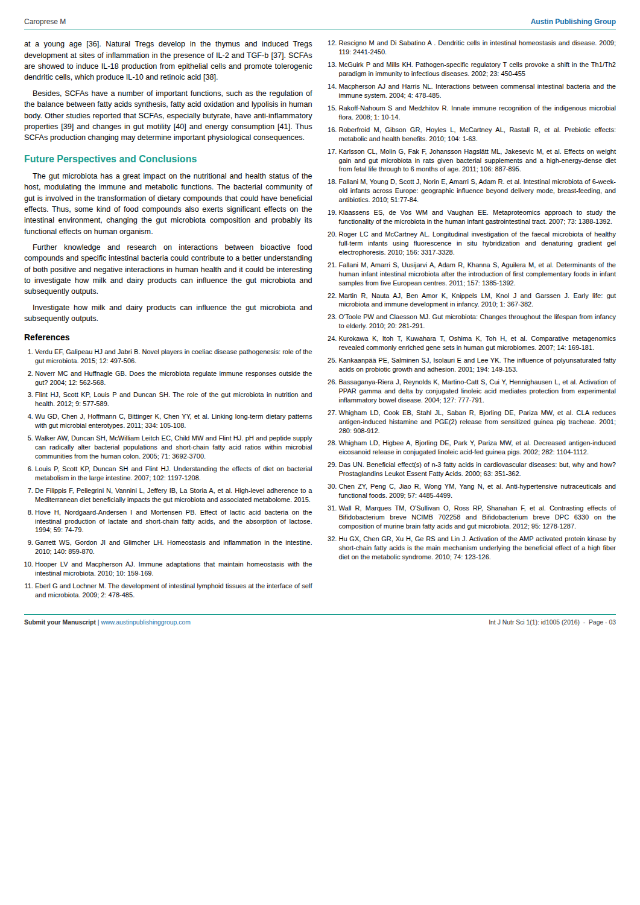Caroprese M
Austin Publishing Group
at a young age [36]. Natural Tregs develop in the thymus and induced Tregs development at sites of inflammation in the presence of IL-2 and TGF-b [37]. SCFAs are showed to induce IL-18 production from epithelial cells and promote tolerogenic dendritic cells, which produce IL-10 and retinoic acid [38].
Besides, SCFAs have a number of important functions, such as the regulation of the balance between fatty acids synthesis, fatty acid oxidation and lypolisis in human body. Other studies reported that SCFAs, especially butyrate, have anti-inflammatory properties [39] and changes in gut motility [40] and energy consumption [41]. Thus SCFAs production changing may determine important physiological consequences.
Future Perspectives and Conclusions
The gut microbiota has a great impact on the nutritional and health status of the host, modulating the immune and metabolic functions. The bacterial community of gut is involved in the transformation of dietary compounds that could have beneficial effects. Thus, some kind of food compounds also exerts significant effects on the intestinal environment, changing the gut microbiota composition and probably its functional effects on human organism.
Further knowledge and research on interactions between bioactive food compounds and specific intestinal bacteria could contribute to a better understanding of both positive and negative interactions in human health and it could be interesting to investigate how milk and dairy products can influence the gut microbiota and subsequently outputs.
Investigate how milk and dairy products can influence the gut microbiota and subsequently outputs.
References
Verdu EF, Galipeau HJ and Jabri B. Novel players in coeliac disease pathogenesis: role of the gut microbiota. 2015; 12: 497-506.
Noverr MC and Huffnagle GB. Does the microbiota regulate immune responses outside the gut? 2004; 12: 562-568.
Flint HJ, Scott KP, Louis P and Duncan SH. The role of the gut microbiota in nutrition and health. 2012; 9: 577-589.
Wu GD, Chen J, Hoffmann C, Bittinger K, Chen YY, et al. Linking long-term dietary patterns with gut microbial enterotypes. 2011; 334: 105-108.
Walker AW, Duncan SH, McWilliam Leitch EC, Child MW and Flint HJ. pH and peptide supply can radically alter bacterial populations and short-chain fatty acid ratios within microbial communities from the human colon. 2005; 71: 3692-3700.
Louis P, Scott KP, Duncan SH and Flint HJ. Understanding the effects of diet on bacterial metabolism in the large intestine. 2007; 102: 1197-1208.
De Filippis F, Pellegrini N, Vannini L, Jeffery IB, La Storia A, et al. High-level adherence to a Mediterranean diet beneficially impacts the gut microbiota and associated metabolome. 2015.
Hove H, Nordgaard-Andersen I and Mortensen PB. Effect of lactic acid bacteria on the intestinal production of lactate and short-chain fatty acids, and the absorption of lactose. 1994; 59: 74-79.
Garrett WS, Gordon JI and Glimcher LH. Homeostasis and inflammation in the intestine. 2010; 140: 859-870.
Hooper LV and Macpherson AJ. Immune adaptations that maintain homeostasis with the intestinal microbiota. 2010; 10: 159-169.
Eberl G and Lochner M. The development of intestinal lymphoid tissues at the interface of self and microbiota. 2009; 2: 478-485.
Rescigno M and Di Sabatino A . Dendritic cells in intestinal homeostasis and disease. 2009; 119: 2441-2450.
McGuirk P and Mills KH. Pathogen-specific regulatory T cells provoke a shift in the Th1/Th2 paradigm in immunity to infectious diseases. 2002; 23: 450-455
Macpherson AJ and Harris NL. Interactions between commensal intestinal bacteria and the immune system. 2004; 4: 478-485.
Rakoff-Nahoum S and Medzhitov R. Innate immune recognition of the indigenous microbial flora. 2008; 1: 10-14.
Roberfroid M, Gibson GR, Hoyles L, McCartney AL, Rastall R, et al. Prebiotic effects: metabolic and health benefits. 2010; 104: 1-63.
Karlsson CL, Molin G, Fak F, Johansson Hagslätt ML, Jakesevic M, et al. Effects on weight gain and gut microbiota in rats given bacterial supplements and a high-energy-dense diet from fetal life through to 6 months of age. 2011; 106: 887-895.
Fallani M, Young D, Scott J, Norin E, Amarri S, Adam R. et al. Intestinal microbiota of 6-week-old infants across Europe: geographic influence beyond delivery mode, breast-feeding, and antibiotics. 2010; 51:77-84.
Klaassens ES, de Vos WM and Vaughan EE. Metaproteomics approach to study the functionality of the microbiota in the human infant gastrointestinal tract. 2007; 73: 1388-1392.
Roger LC and McCartney AL. Longitudinal investigation of the faecal microbiota of healthy full-term infants using fluorescence in situ hybridization and denaturing gradient gel electrophoresis. 2010; 156: 3317-3328.
Fallani M, Amarri S, Uusijarvi A, Adam R, Khanna S, Aguilera M, et al. Determinants of the human infant intestinal microbiota after the introduction of first complementary foods in infant samples from five European centres. 2011; 157: 1385-1392.
Martin R, Nauta AJ, Ben Amor K, Knippels LM, Knol J and Garssen J. Early life: gut microbiota and immune development in infancy. 2010; 1: 367-382.
O'Toole PW and Claesson MJ. Gut microbiota: Changes throughout the lifespan from infancy to elderly. 2010; 20: 281-291.
Kurokawa K, Itoh T, Kuwahara T, Oshima K, Toh H, et al. Comparative metagenomics revealed commonly enriched gene sets in human gut microbiomes. 2007; 14: 169-181.
Kankaanpää PE, Salminen SJ, Isolauri E and Lee YK. The influence of polyunsaturated fatty acids on probiotic growth and adhesion. 2001; 194: 149-153.
Bassaganya-Riera J, Reynolds K, Martino-Catt S, Cui Y, Hennighausen L, et al. Activation of PPAR gamma and delta by conjugated linoleic acid mediates protection from experimental inflammatory bowel disease. 2004; 127: 777-791.
Whigham LD, Cook EB, Stahl JL, Saban R, Bjorling DE, Pariza MW, et al. CLA reduces antigen-induced histamine and PGE(2) release from sensitized guinea pig tracheae. 2001; 280: 908-912.
Whigham LD, Higbee A, Bjorling DE, Park Y, Pariza MW, et al. Decreased antigen-induced eicosanoid release in conjugated linoleic acid-fed guinea pigs. 2002; 282: 1104-1112.
Das UN. Beneficial effect(s) of n-3 fatty acids in cardiovascular diseases: but, why and how? Prostaglandins Leukot Essent Fatty Acids. 2000; 63: 351-362.
Chen ZY, Peng C, Jiao R, Wong YM, Yang N, et al. Anti-hypertensive nutraceuticals and functional foods. 2009; 57: 4485-4499.
Wall R, Marques TM, O'Sullivan O, Ross RP, Shanahan F, et al. Contrasting effects of Bifidobacterium breve NCIMB 702258 and Bifidobacterium breve DPC 6330 on the composition of murine brain fatty acids and gut microbiota. 2012; 95: 1278-1287.
Hu GX, Chen GR, Xu H, Ge RS and Lin J. Activation of the AMP activated protein kinase by short-chain fatty acids is the main mechanism underlying the beneficial effect of a high fiber diet on the metabolic syndrome. 2010; 74: 123-126.
Submit your Manuscript | www.austinpublishinggroup.com
Int J Nutr Sci 1(1): id1005 (2016) - Page - 03